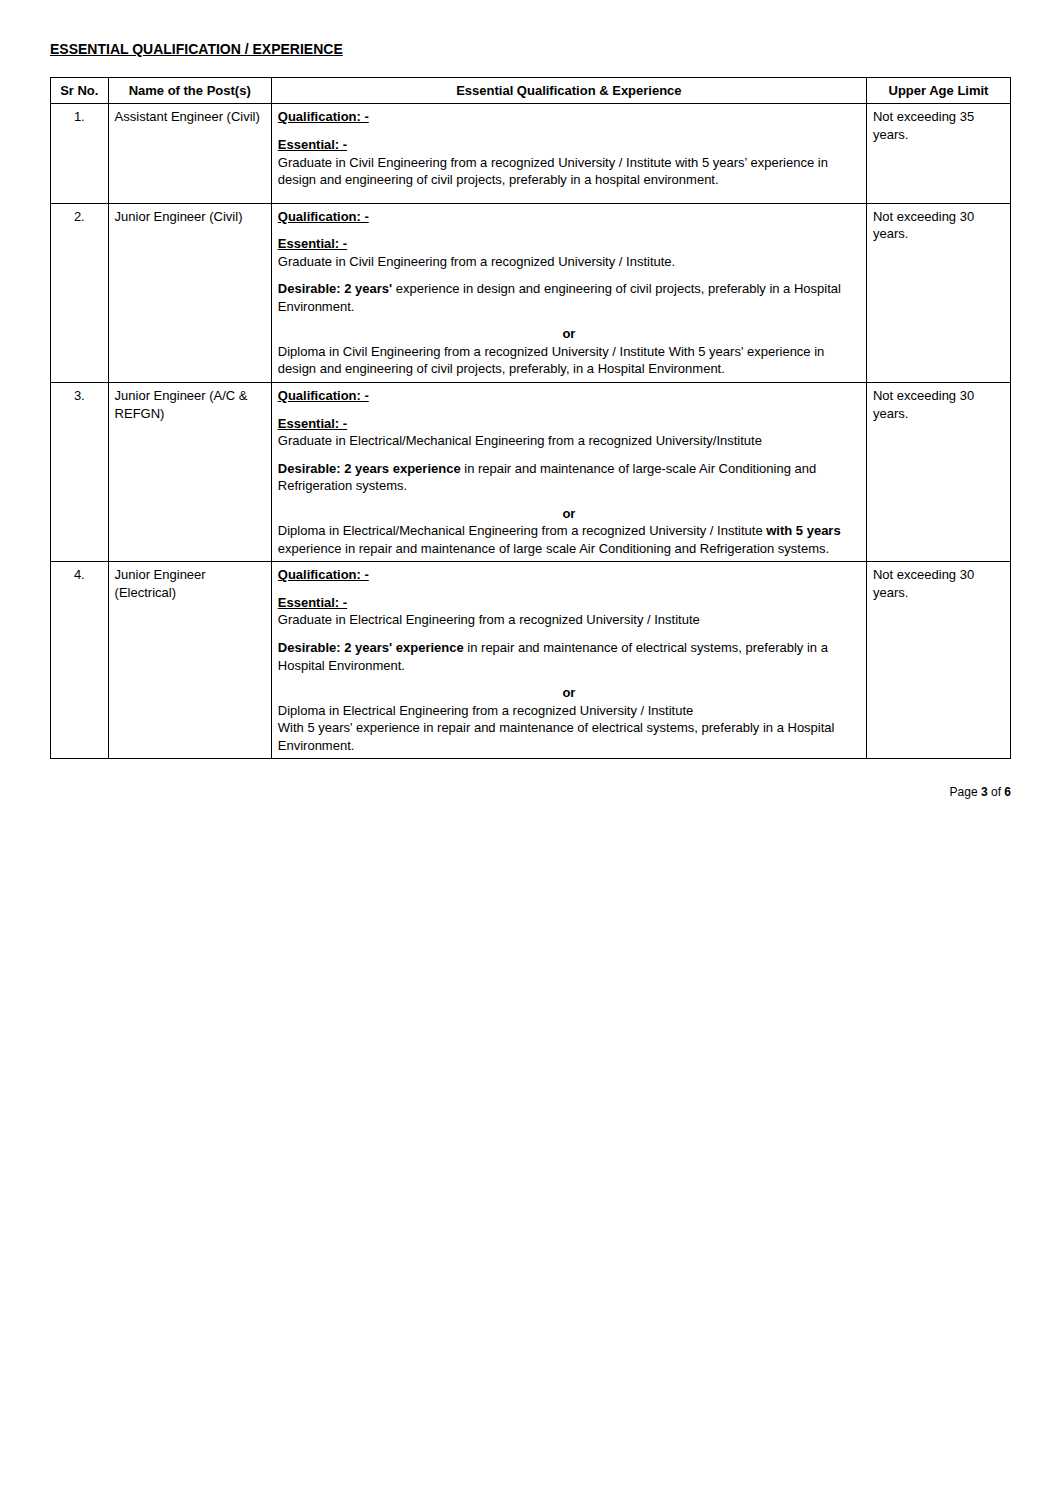ESSENTIAL QUALIFICATION / EXPERIENCE
| Sr No. | Name of the Post(s) | Essential Qualification & Experience | Upper Age Limit |
| --- | --- | --- | --- |
| 1. | Assistant Engineer (Civil) | Qualification: - Essential: - Graduate in Civil Engineering from a recognized University / Institute with 5 years’ experience in design and engineering of civil projects, preferably in a hospital environment. | Not exceeding 35 years. |
| 2. | Junior Engineer (Civil) | Qualification: - Essential: - Graduate in Civil Engineering from a recognized University / Institute. Desirable: 2 years' experience in design and engineering of civil projects, preferably in a Hospital Environment. or Diploma in Civil Engineering from a recognized University / Institute With 5 years' experience in design and engineering of civil projects, preferably, in a Hospital Environment. | Not exceeding 30 years. |
| 3. | Junior Engineer (A/C & REFGN) | Qualification: - Essential: - Graduate in Electrical/Mechanical Engineering from a recognized University/Institute Desirable: 2 years experience in repair and maintenance of large-scale Air Conditioning and Refrigeration systems. or Diploma in Electrical/Mechanical Engineering from a recognized University / Institute with 5 years experience in repair and maintenance of large scale Air Conditioning and Refrigeration systems. | Not exceeding 30 years. |
| 4. | Junior Engineer (Electrical) | Qualification: - Essential: - Graduate in Electrical Engineering from a recognized University / Institute Desirable: 2 years' experience in repair and maintenance of electrical systems, preferably in a Hospital Environment. or Diploma in Electrical Engineering from a recognized University / Institute With 5 years' experience in repair and maintenance of electrical systems, preferably in a Hospital Environment. | Not exceeding 30 years. |
Page 3 of 6